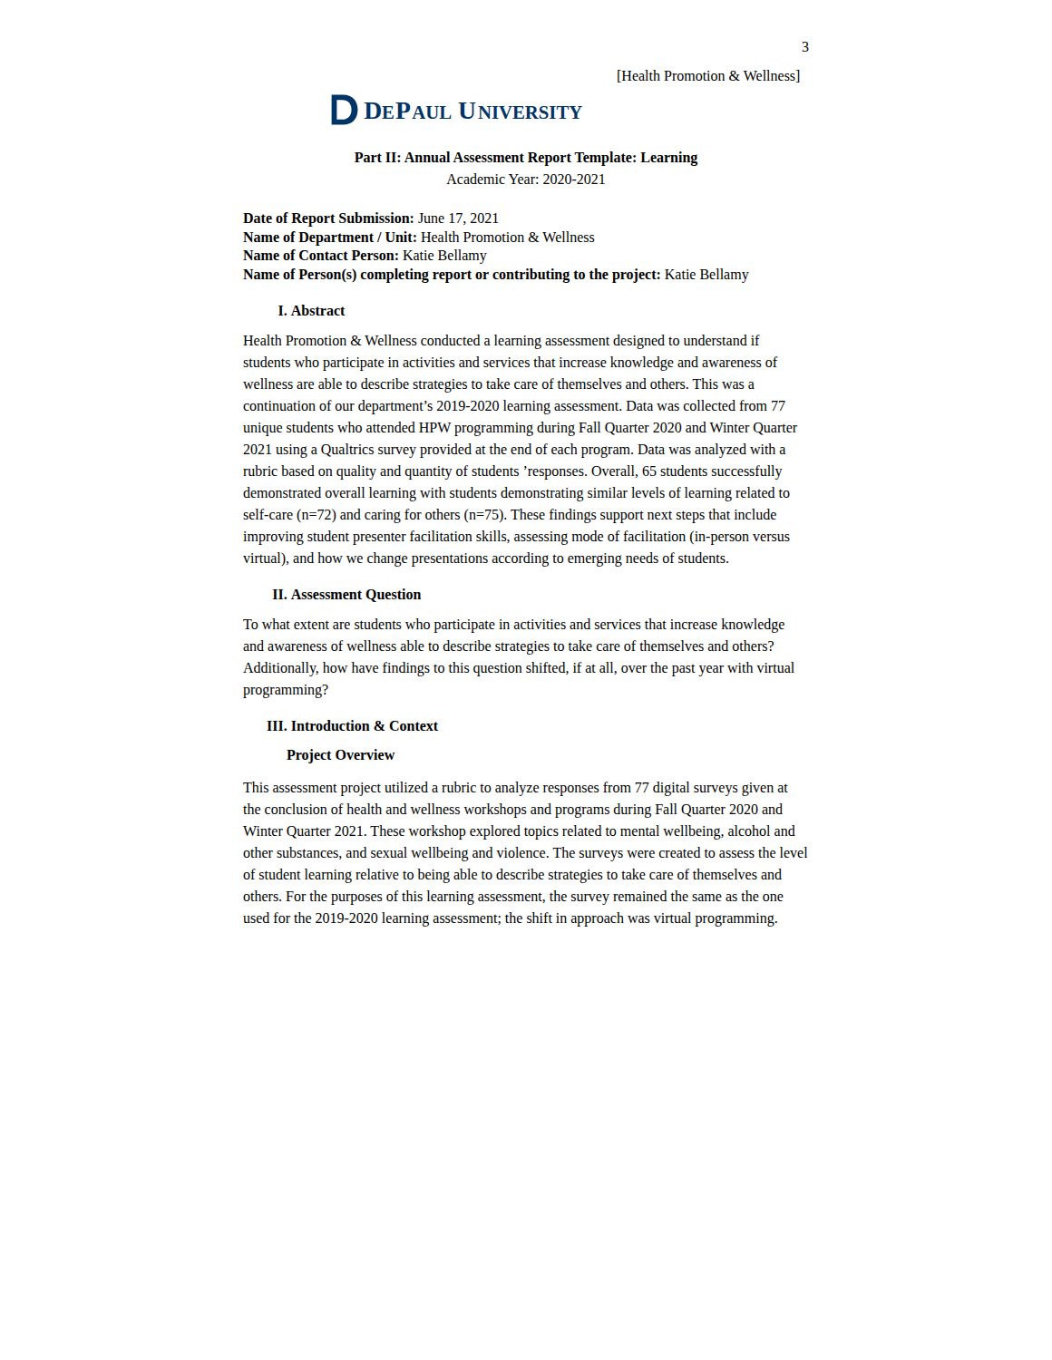3
[Health Promotion & Wellness]
Part II: Annual Assessment Report Template: Learning
Academic Year: 2020-2021
Date of Report Submission: June 17, 2021
Name of Department / Unit: Health Promotion & Wellness
Name of Contact Person: Katie Bellamy
Name of Person(s) completing report or contributing to the project: Katie Bellamy
Abstract
Health Promotion & Wellness conducted a learning assessment designed to understand if students who participate in activities and services that increase knowledge and awareness of wellness are able to describe strategies to take care of themselves and others. This was a continuation of our department’s 2019-2020 learning assessment. Data was collected from 77 unique students who attended HPW programming during Fall Quarter 2020 and Winter Quarter 2021 using a Qualtrics survey provided at the end of each program. Data was analyzed with a rubric based on quality and quantity of students ’responses. Overall, 65 students successfully demonstrated overall learning with students demonstrating similar levels of learning related to self-care (n=72) and caring for others (n=75). These findings support next steps that include improving student presenter facilitation skills, assessing mode of facilitation (in-person versus virtual), and how we change presentations according to emerging needs of students.
Assessment Question
To what extent are students who participate in activities and services that increase knowledge and awareness of wellness able to describe strategies to take care of themselves and others? Additionally, how have findings to this question shifted, if at all, over the past year with virtual programming?
Introduction & Context
Project Overview
This assessment project utilized a rubric to analyze responses from 77 digital surveys given at the conclusion of health and wellness workshops and programs during Fall Quarter 2020 and Winter Quarter 2021. These workshop explored topics related to mental wellbeing, alcohol and other substances, and sexual wellbeing and violence. The surveys were created to assess the level of student learning relative to being able to describe strategies to take care of themselves and others. For the purposes of this learning assessment, the survey remained the same as the one used for the 2019-2020 learning assessment; the shift in approach was virtual programming.